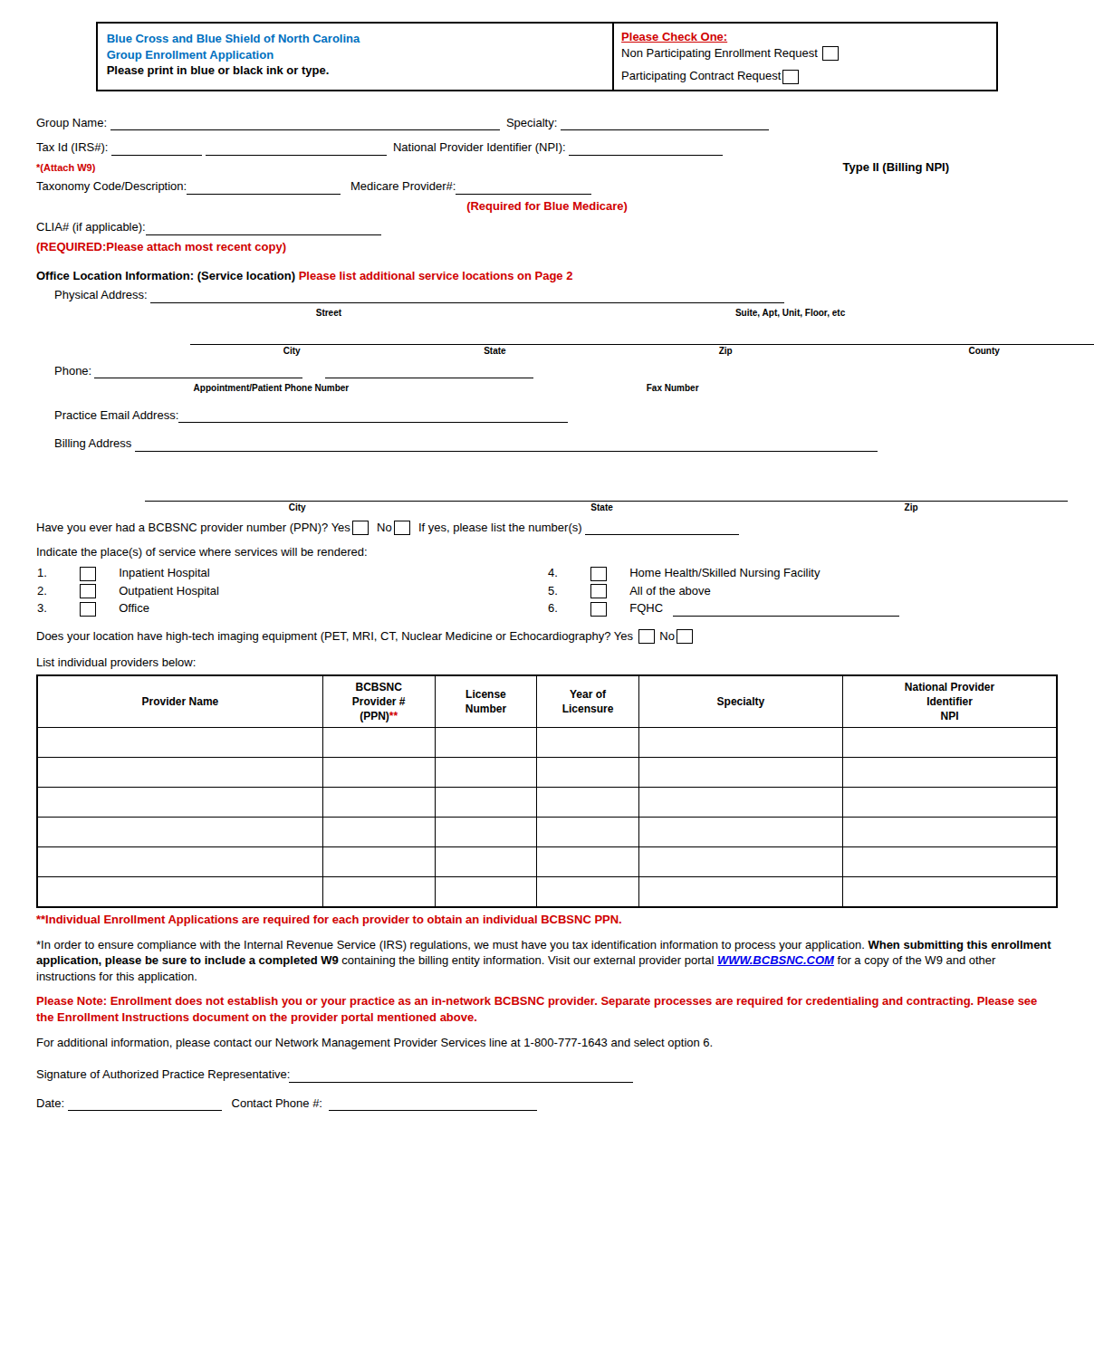Blue Cross and Blue Shield of North Carolina
Group Enrollment Application
Please print in blue or black ink or type.
Please Check One:
Non Participating Enrollment Request
Participating Contract Request
Group Name: Specialty:
Tax Id (IRS#): National Provider Identifier (NPI):
*(Attach W9) Type II (Billing NPI)
Taxonomy Code/Description: Medicare Provider#:
(Required for Blue Medicare)
CLIA# (if applicable):
(REQUIRED:Please attach most recent copy)
Office Location Information: (Service location) Please list additional service locations on Page 2
Physical Address:
| Street | Suite, Apt, Unit, Floor, etc |
| City | State | Zip | County |
Phone:
| Appointment/Patient Phone Number | Fax Number |
Practice Email Address:
Billing Address
| City | State | Zip |
Have you ever had a BCBSNC provider number (PPN)? Yes No If yes, please list the number(s)
Indicate the place(s) of service where services will be rendered:
| 1. | | Inpatient Hospital | 4. | | Home Health/Skilled Nursing Facility |
| 2. | | Outpatient Hospital | 5. | | All of the above |
| 3. | | Office | 6. | | FQHC |
Does your location have high-tech imaging equipment (PET, MRI, CT, Nuclear Medicine or Echocardiography? Yes No
List individual providers below:
| Provider Name | BCBSNC Provider # (PPN) ** | License Number | Year of Licensure | Specialty | National Provider Identifier NPI |
| --- | --- | --- | --- | --- | --- |
**Individual Enrollment Applications are required for each provider to obtain an individual BCBSNC PPN.
*In order to ensure compliance with the Internal Revenue Service (IRS) regulations, we must have you tax identification information to process your application. When submitting this enrollment application, please be sure to include a completed W9 containing the billing entity information. Visit our external provider portal WWW.BCBSNC.COM for a copy of the W9 and other instructions for this application.
Please Note: Enrollment does not establish you or your practice as an in-network BCBSNC provider. Separate processes are required for credentialing and contracting. Please see the Enrollment Instructions document on the provider portal mentioned above.
For additional information, please contact our Network Management Provider Services line at 1-800-777-1643 and select option 6.
Signature of Authorized Practice Representative:
Date: Contact Phone #: